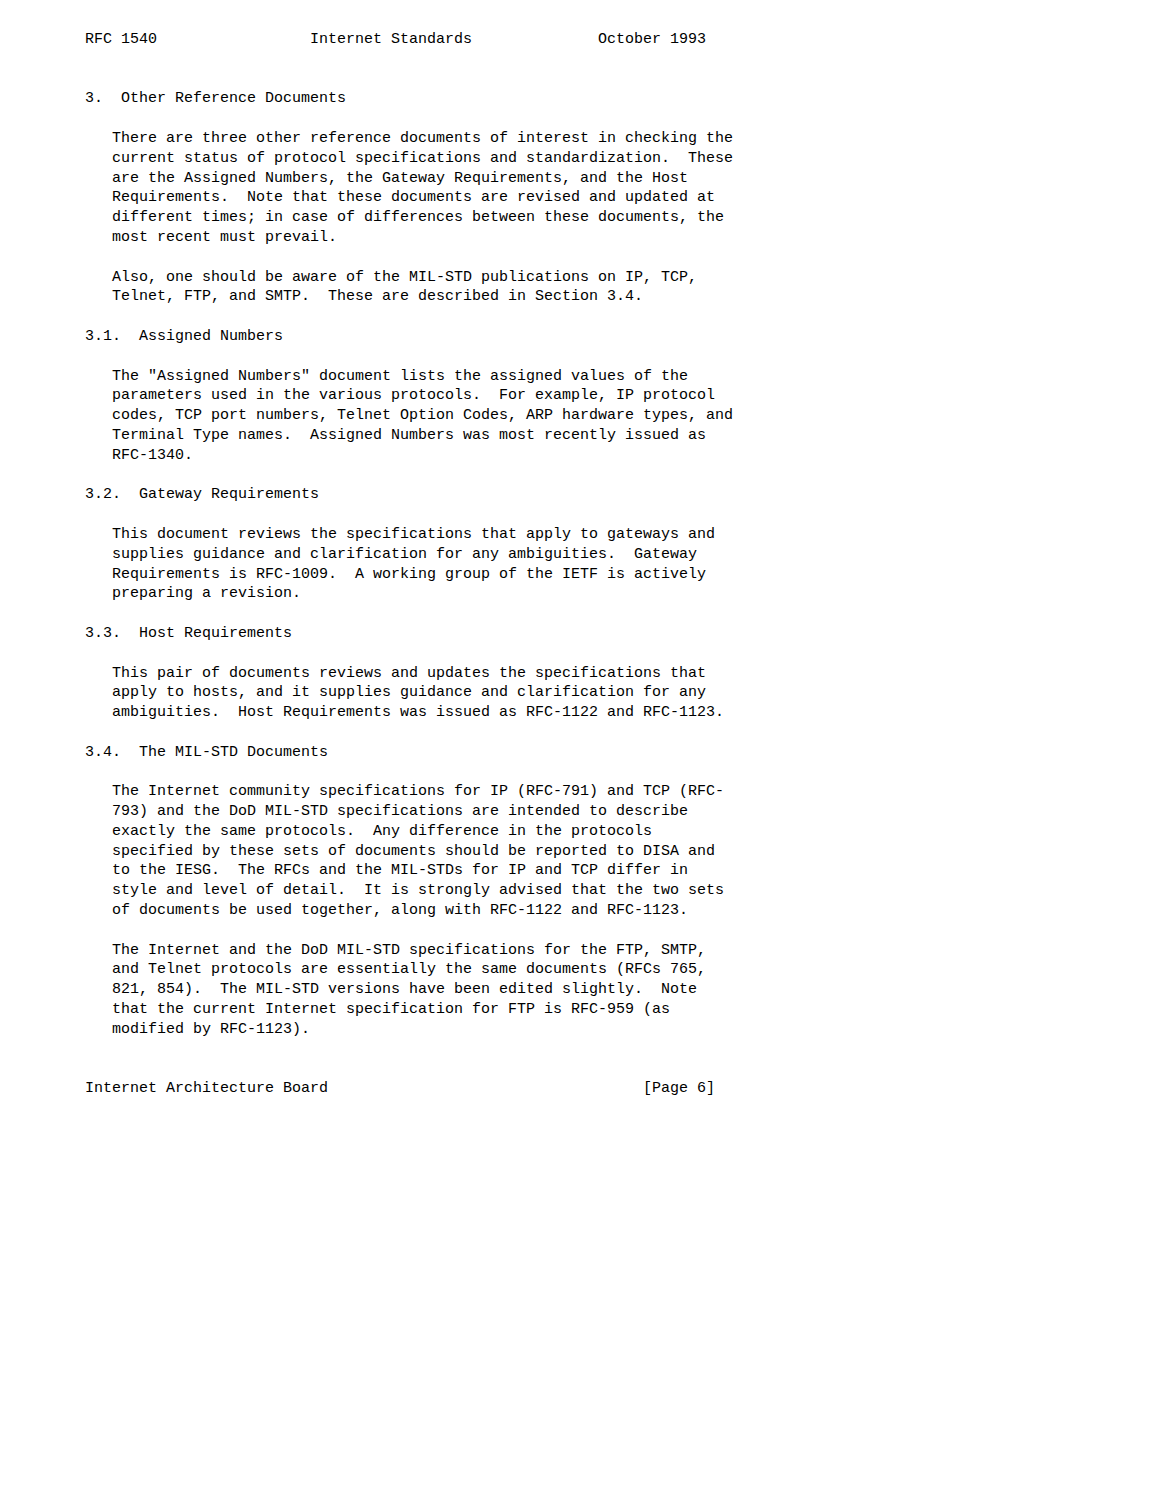RFC 1540                 Internet Standards              October 1993
3.  Other Reference Documents
   There are three other reference documents of interest in checking the
   current status of protocol specifications and standardization.  These
   are the Assigned Numbers, the Gateway Requirements, and the Host
   Requirements.  Note that these documents are revised and updated at
   different times; in case of differences between these documents, the
   most recent must prevail.
   Also, one should be aware of the MIL-STD publications on IP, TCP,
   Telnet, FTP, and SMTP.  These are described in Section 3.4.
3.1.  Assigned Numbers
   The "Assigned Numbers" document lists the assigned values of the
   parameters used in the various protocols.  For example, IP protocol
   codes, TCP port numbers, Telnet Option Codes, ARP hardware types, and
   Terminal Type names.  Assigned Numbers was most recently issued as
   RFC-1340.
3.2.  Gateway Requirements
   This document reviews the specifications that apply to gateways and
   supplies guidance and clarification for any ambiguities.  Gateway
   Requirements is RFC-1009.  A working group of the IETF is actively
   preparing a revision.
3.3.  Host Requirements
   This pair of documents reviews and updates the specifications that
   apply to hosts, and it supplies guidance and clarification for any
   ambiguities.  Host Requirements was issued as RFC-1122 and RFC-1123.
3.4.  The MIL-STD Documents
   The Internet community specifications for IP (RFC-791) and TCP (RFC-
   793) and the DoD MIL-STD specifications are intended to describe
   exactly the same protocols.  Any difference in the protocols
   specified by these sets of documents should be reported to DISA and
   to the IESG.  The RFCs and the MIL-STDs for IP and TCP differ in
   style and level of detail.  It is strongly advised that the two sets
   of documents be used together, along with RFC-1122 and RFC-1123.
   The Internet and the DoD MIL-STD specifications for the FTP, SMTP,
   and Telnet protocols are essentially the same documents (RFCs 765,
   821, 854).  The MIL-STD versions have been edited slightly.  Note
   that the current Internet specification for FTP is RFC-959 (as
   modified by RFC-1123).
Internet Architecture Board                                   [Page 6]